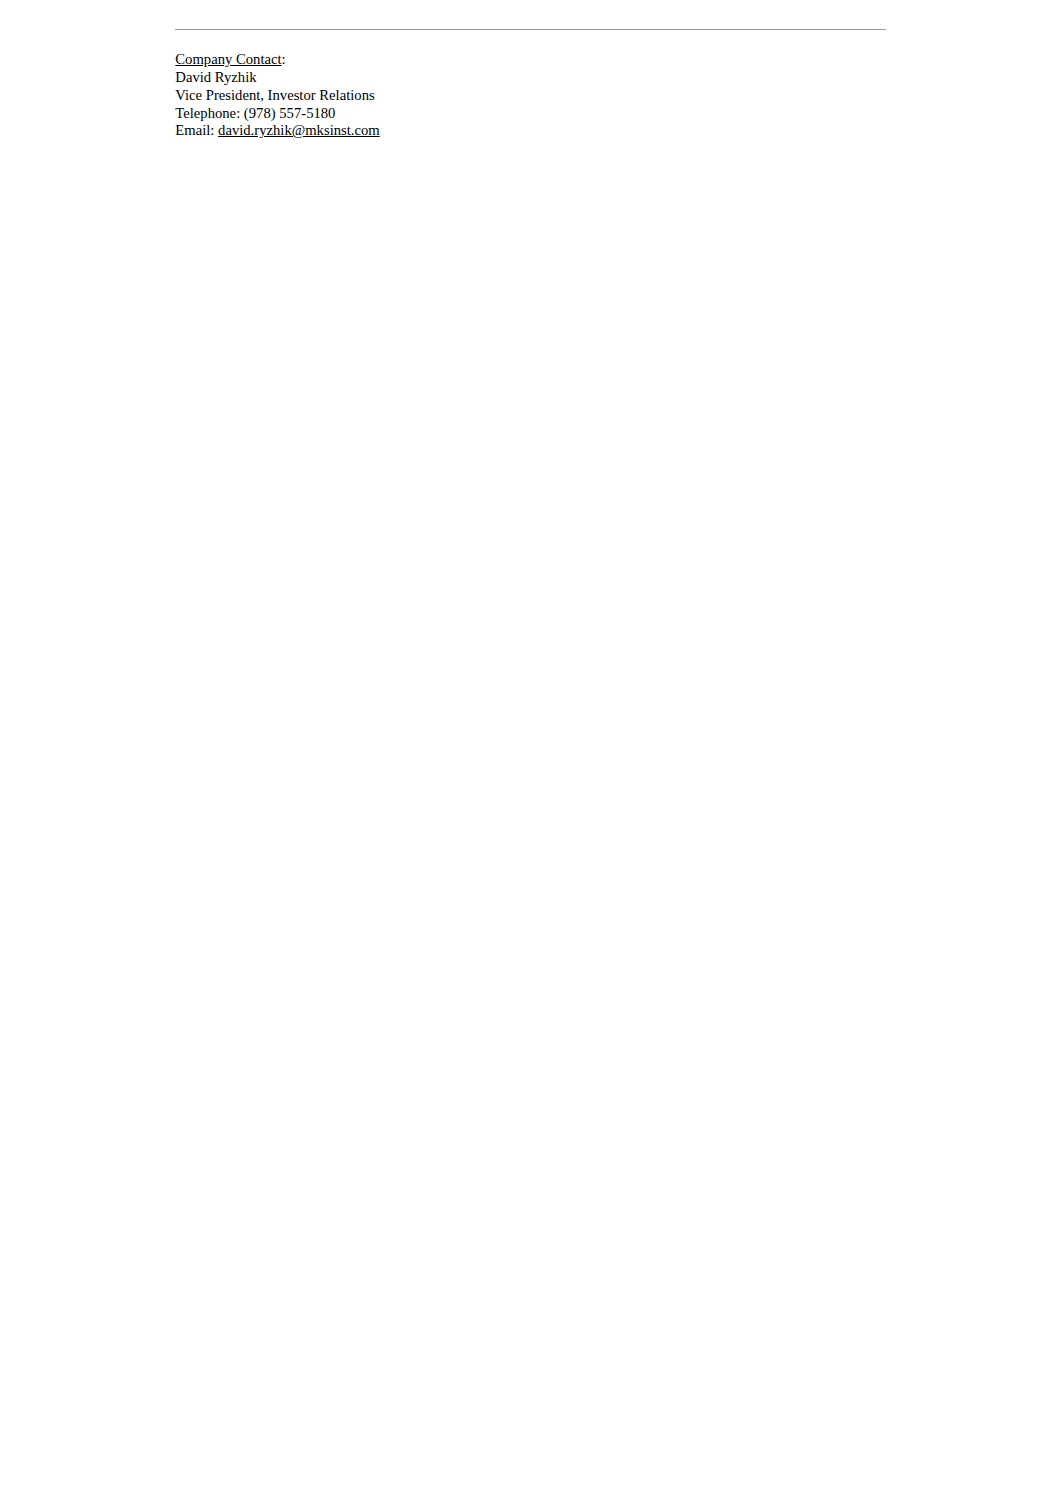Company Contact:
David Ryzhik
Vice President, Investor Relations
Telephone: (978) 557-5180
Email: david.ryzhik@mksinst.com